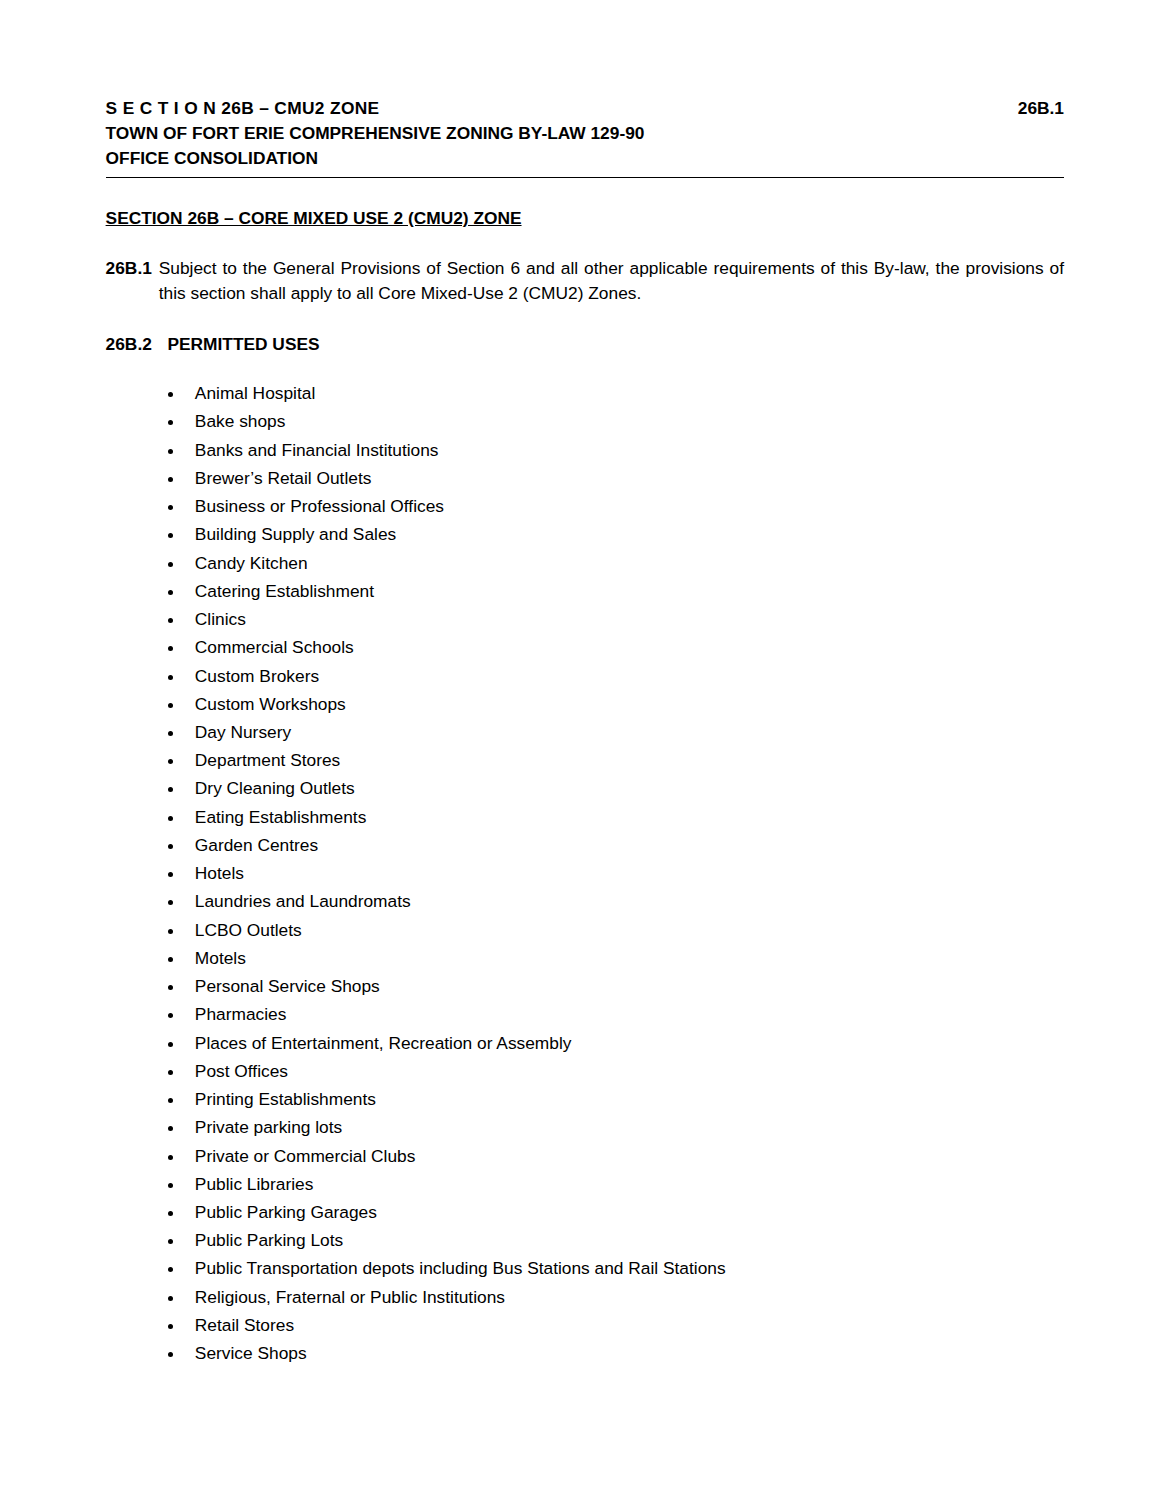S E C T I O N 26B – CMU2 ZONE 26B.1
TOWN OF FORT ERIE COMPREHENSIVE ZONING BY-LAW 129-90
OFFICE CONSOLIDATION
SECTION 26B – CORE MIXED USE 2 (CMU2) ZONE
26B.1 Subject to the General Provisions of Section 6 and all other applicable requirements of this By-law, the provisions of this section shall apply to all Core Mixed-Use 2 (CMU2) Zones.
26B.2 PERMITTED USES
Animal Hospital
Bake shops
Banks and Financial Institutions
Brewer’s Retail Outlets
Business or Professional Offices
Building Supply and Sales
Candy Kitchen
Catering Establishment
Clinics
Commercial Schools
Custom Brokers
Custom Workshops
Day Nursery
Department Stores
Dry Cleaning Outlets
Eating Establishments
Garden Centres
Hotels
Laundries and Laundromats
LCBO Outlets
Motels
Personal Service Shops
Pharmacies
Places of Entertainment, Recreation or Assembly
Post Offices
Printing Establishments
Private parking lots
Private or Commercial Clubs
Public Libraries
Public Parking Garages
Public Parking Lots
Public Transportation depots including Bus Stations and Rail Stations
Religious, Fraternal or Public Institutions
Retail Stores
Service Shops